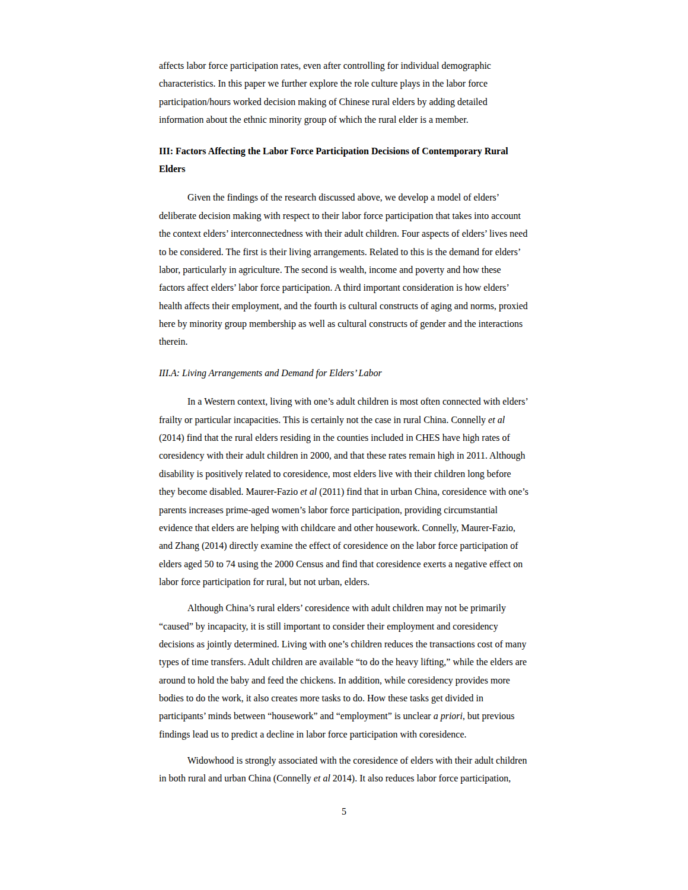affects labor force participation rates, even after controlling for individual demographic characteristics. In this paper we further explore the role culture plays in the labor force participation/hours worked decision making of Chinese rural elders by adding detailed information about the ethnic minority group of which the rural elder is a member.
III: Factors Affecting the Labor Force Participation Decisions of Contemporary Rural Elders
Given the findings of the research discussed above, we develop a model of elders’ deliberate decision making with respect to their labor force participation that takes into account the context elders’ interconnectedness with their adult children. Four aspects of elders’ lives need to be considered. The first is their living arrangements. Related to this is the demand for elders’ labor, particularly in agriculture. The second is wealth, income and poverty and how these factors affect elders’ labor force participation. A third important consideration is how elders’ health affects their employment, and the fourth is cultural constructs of aging and norms, proxied here by minority group membership as well as cultural constructs of gender and the interactions therein.
III.A: Living Arrangements and Demand for Elders’ Labor
In a Western context, living with one’s adult children is most often connected with elders’ frailty or particular incapacities. This is certainly not the case in rural China. Connelly et al (2014) find that the rural elders residing in the counties included in CHES have high rates of coresidency with their adult children in 2000, and that these rates remain high in 2011. Although disability is positively related to coresidence, most elders live with their children long before they become disabled. Maurer-Fazio et al (2011) find that in urban China, coresidence with one’s parents increases prime-aged women’s labor force participation, providing circumstantial evidence that elders are helping with childcare and other housework. Connelly, Maurer-Fazio, and Zhang (2014) directly examine the effect of coresidence on the labor force participation of elders aged 50 to 74 using the 2000 Census and find that coresidence exerts a negative effect on labor force participation for rural, but not urban, elders.
Although China’s rural elders’ coresidence with adult children may not be primarily “caused” by incapacity, it is still important to consider their employment and coresidency decisions as jointly determined. Living with one’s children reduces the transactions cost of many types of time transfers. Adult children are available “to do the heavy lifting,” while the elders are around to hold the baby and feed the chickens. In addition, while coresidency provides more bodies to do the work, it also creates more tasks to do. How these tasks get divided in participants’ minds between “housework” and “employment” is unclear a priori, but previous findings lead us to predict a decline in labor force participation with coresidence.
Widowhood is strongly associated with the coresidence of elders with their adult children in both rural and urban China (Connelly et al 2014). It also reduces labor force participation,
5